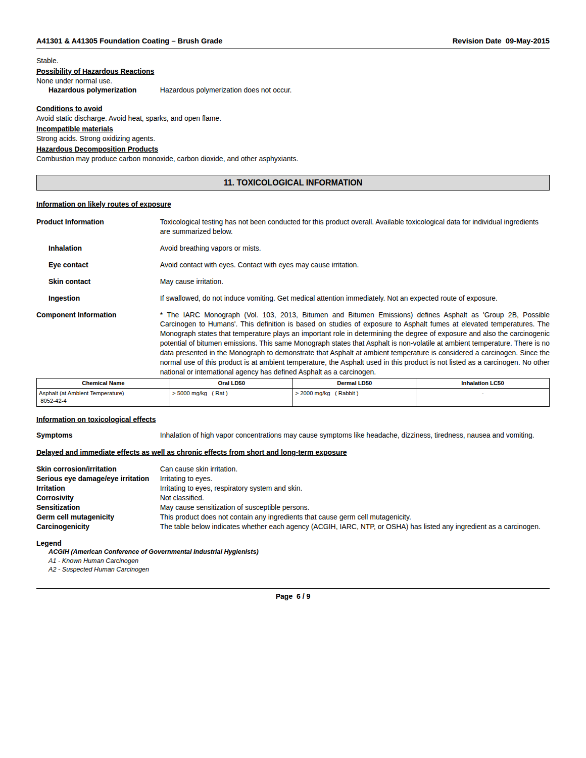A41301 & A41305 Foundation Coating – Brush Grade
Revision Date 09-May-2015
Stable.
Possibility of Hazardous Reactions
None under normal use.
Hazardous polymerization
Hazardous polymerization does not occur.
Conditions to avoid
Avoid static discharge. Avoid heat, sparks, and open flame.
Incompatible materials
Strong acids. Strong oxidizing agents.
Hazardous Decomposition Products
Combustion may produce carbon monoxide, carbon dioxide, and other asphyxiants.
11. TOXICOLOGICAL INFORMATION
Information on likely routes of exposure
Product Information
Toxicological testing has not been conducted for this product overall. Available toxicological data for individual ingredients are summarized below.
Inhalation
Avoid breathing vapors or mists.
Eye contact
Avoid contact with eyes. Contact with eyes may cause irritation.
Skin contact
May cause irritation.
Ingestion
If swallowed, do not induce vomiting. Get medical attention immediately. Not an expected route of exposure.
Component Information
* The IARC Monograph (Vol. 103, 2013, Bitumen and Bitumen Emissions) defines Asphalt as 'Group 2B, Possible Carcinogen to Humans'. This definition is based on studies of exposure to Asphalt fumes at elevated temperatures. The Monograph states that temperature plays an important role in determining the degree of exposure and also the carcinogenic potential of bitumen emissions. This same Monograph states that Asphalt is non-volatile at ambient temperature. There is no data presented in the Monograph to demonstrate that Asphalt at ambient temperature is considered a carcinogen. Since the normal use of this product is at ambient temperature, the Asphalt used in this product is not listed as a carcinogen. No other national or international agency has defined Asphalt as a carcinogen.
| Chemical Name | Oral LD50 | Dermal LD50 | Inhalation LC50 |
| --- | --- | --- | --- |
| Asphalt (at Ambient Temperature) 8052-42-4 | > 5000 mg/kg ( Rat ) | > 2000 mg/kg ( Rabbit ) | - |
Information on toxicological effects
Symptoms
Inhalation of high vapor concentrations may cause symptoms like headache, dizziness, tiredness, nausea and vomiting.
Delayed and immediate effects as well as chronic effects from short and long-term exposure
Skin corrosion/irritation
Can cause skin irritation.
Serious eye damage/eye irritation
Irritating to eyes.
Irritation
Irritating to eyes, respiratory system and skin.
Corrosivity
Not classified.
Sensitization
May cause sensitization of susceptible persons.
Germ cell mutagenicity
This product does not contain any ingredients that cause germ cell mutagenicity.
Carcinogenicity
The table below indicates whether each agency (ACGIH, IARC, NTP, or OSHA) has listed any ingredient as a carcinogen.
Legend
ACGIH (American Conference of Governmental Industrial Hygienists)
A1 - Known Human Carcinogen
A2 - Suspected Human Carcinogen
Page 6 / 9